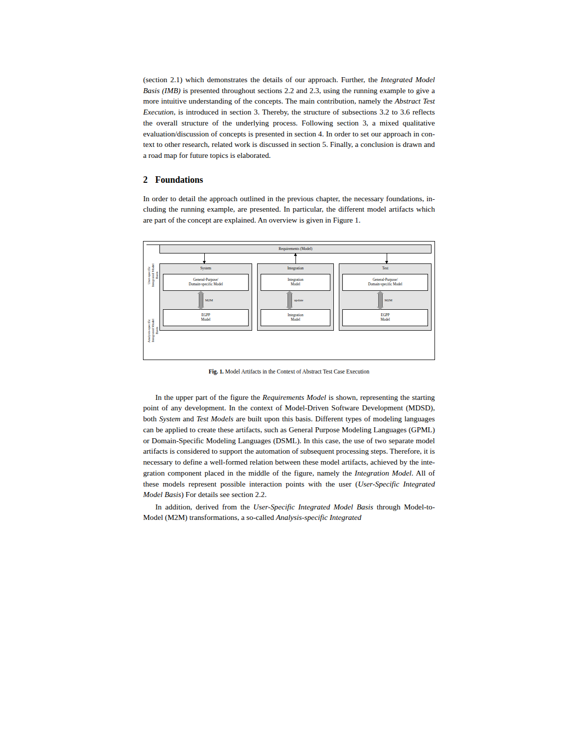(section 2.1) which demonstrates the details of our approach. Further, the Integrated Model Basis (IMB) is presented throughout sections 2.2 and 2.3, using the running example to give a more intuitive understanding of the concepts. The main contribution, namely the Abstract Test Execution, is introduced in section 3. Thereby, the structure of subsections 3.2 to 3.6 reflects the overall structure of the underlying process. Following section 3, a mixed qualitative evaluation/discussion of concepts is presented in section 4. In order to set our approach in context to other research, related work is discussed in section 5. Finally, a conclusion is drawn and a road map for future topics is elaborated.
2 Foundations
In order to detail the approach outlined in the previous chapter, the necessary foundations, including the running example, are presented. In particular, the different model artifacts which are part of the concept are explained. An overview is given in Figure 1.
User-specific
Integrated Model
Basis
Analysis-specific
Integrated Model
Basis
Requirements (Model)
System
General-Purpose/
Domain-specific Model
M2M
EGPP
Model
Integration
Integration
Model
update
Integration
Model
Test
General-Purpose/
Domain-specific Model
M2M
EGPP
Model
Fig. 1. Model Artifacts in the Context of Abstract Test Case Execution
In the upper part of the figure the Requirements Model is shown, representing the starting point of any development. In the context of Model-Driven Software Development (MDSD), both System and Test Models are built upon this basis. Different types of modeling languages can be applied to create these artifacts, such as General Purpose Modeling Languages (GPML) or Domain-Specific Modeling Languages (DSML). In this case, the use of two separate model artifacts is considered to support the automation of subsequent processing steps. Therefore, it is necessary to define a well-formed relation between these model artifacts, achieved by the integration component placed in the middle of the figure, namely the Integration Model. All of these models represent possible interaction points with the user (User-Specific Integrated Model Basis) For details see section 2.2.
In addition, derived from the User-Specific Integrated Model Basis through Model-to-Model (M2M) transformations, a so-called Analysis-specific Integrated